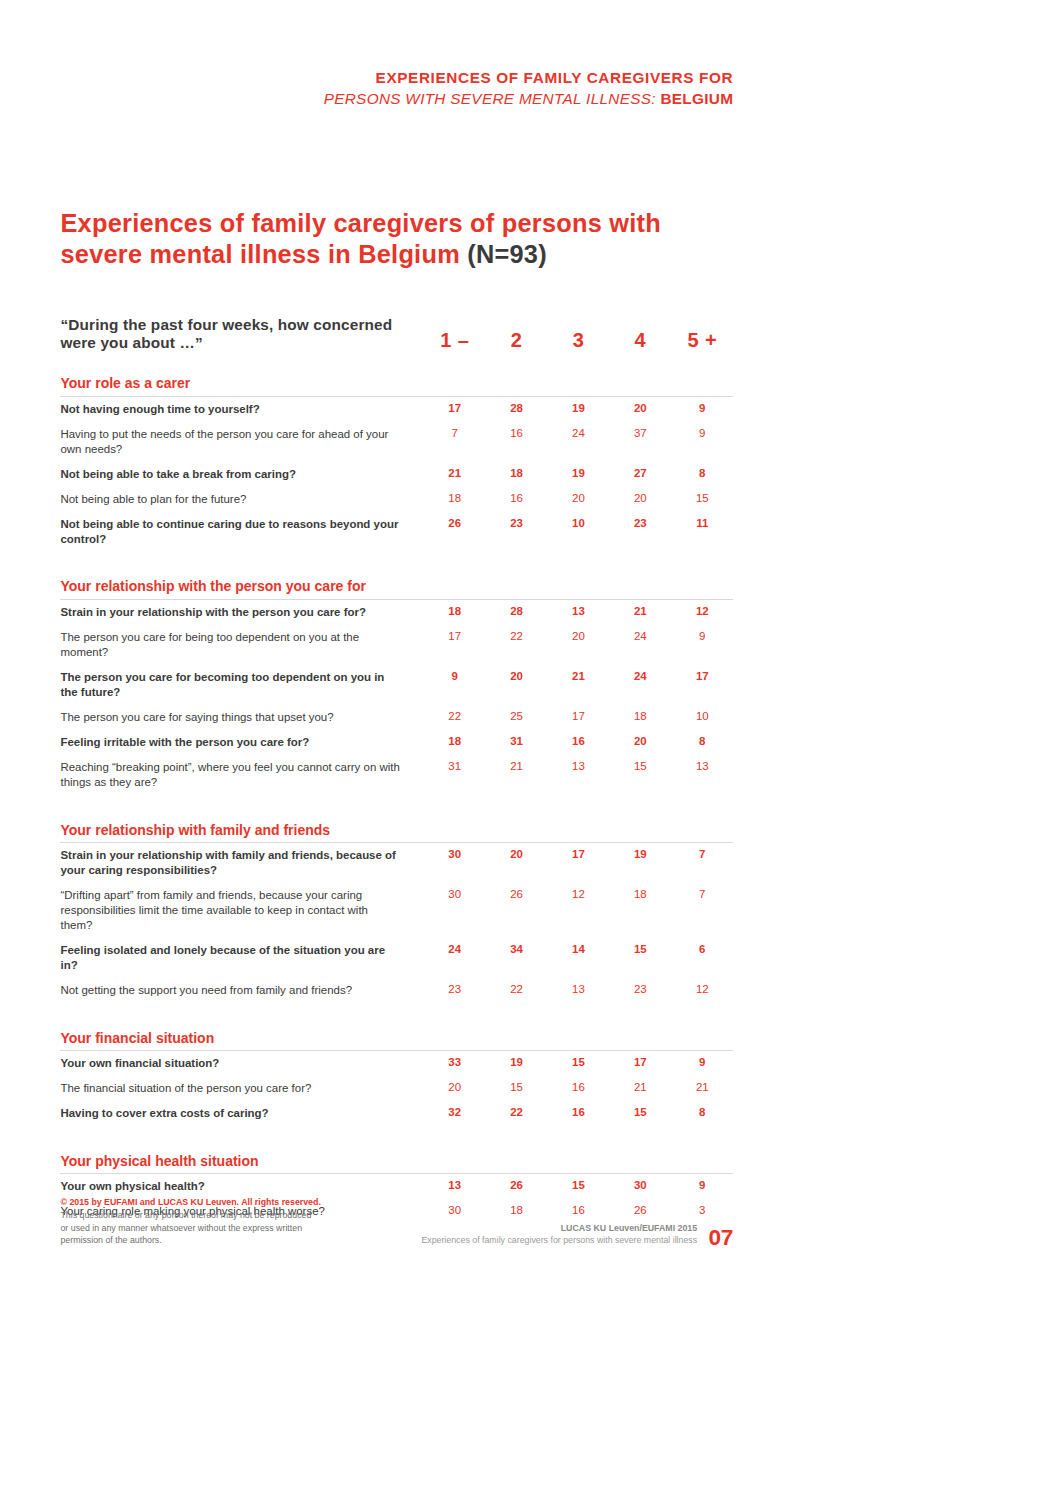Experiences of family caregivers for
Persons with severe mental illness: Belgium
Experiences of family caregivers of persons with
severe mental illness in Belgium (N=93)
| “During the past four weeks, how concerned were you about …” | 1 – | 2 | 3 | 4 | 5 + |
| --- | --- | --- | --- | --- | --- |
| Your role as a carer |
| Not having enough time to yourself? | 17 | 28 | 19 | 20 | 9 |
| Having to put the needs of the person you care for ahead of your own needs? | 7 | 16 | 24 | 37 | 9 |
| Not being able to take a break from caring? | 21 | 18 | 19 | 27 | 8 |
| Not being able to plan for the future? | 18 | 16 | 20 | 20 | 15 |
| Not being able to continue caring due to reasons beyond your control? | 26 | 23 | 10 | 23 | 11 |
| Your relationship with the person you care for |
| Strain in your relationship with the person you care for? | 18 | 28 | 13 | 21 | 12 |
| The person you care for being too dependent on you at the moment? | 17 | 22 | 20 | 24 | 9 |
| The person you care for becoming too dependent on you in the future? | 9 | 20 | 21 | 24 | 17 |
| The person you care for saying things that upset you? | 22 | 25 | 17 | 18 | 10 |
| Feeling irritable with the person you care for? | 18 | 31 | 16 | 20 | 8 |
| Reaching “breaking point”, where you feel you cannot carry on with things as they are? | 31 | 21 | 13 | 15 | 13 |
| Your relationship with family and friends |
| Strain in your relationship with family and friends, because of your caring responsibilities? | 30 | 20 | 17 | 19 | 7 |
| “Drifting apart” from family and friends, because your caring responsibilities limit the time available to keep in contact with them? | 30 | 26 | 12 | 18 | 7 |
| Feeling isolated and lonely because of the situation you are in? | 24 | 34 | 14 | 15 | 6 |
| Not getting the support you need from family and friends? | 23 | 22 | 13 | 23 | 12 |
| Your financial situation |
| Your own financial situation? | 33 | 19 | 15 | 17 | 9 |
| The financial situation of the person you care for? | 20 | 15 | 16 | 21 | 21 |
| Having to cover extra costs of caring? | 32 | 22 | 16 | 15 | 8 |
| Your physical health situation |
| Your own physical health? | 13 | 26 | 15 | 30 | 9 |
| Your caring role making your physical health worse? | 30 | 18 | 16 | 26 | 3 |
© 2015 by EUFAMI and LUCAS KU Leuven. All rights reserved.
This questionnaire or any portion thereof may not be reproduced
or used in any manner whatsoever without the express written
permission of the authors.
LUCAS KU Leuven/EUFAMI 2015
Experiences of family caregivers for persons with severe mental illness
07